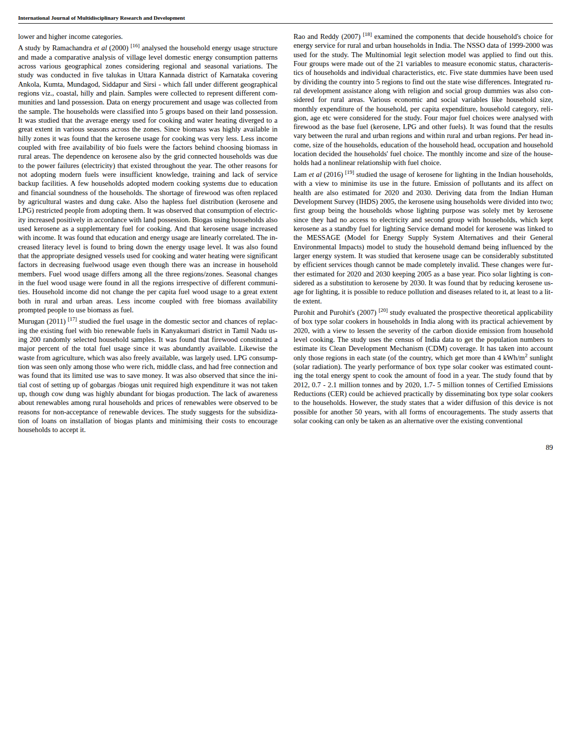International Journal of Multidisciplinary Research and Development
lower and higher income categories.
A study by Ramachandra et al (2000) [16] analysed the household energy usage structure and made a comparative analysis of village level domestic energy consumption patterns across various geographical zones considering regional and seasonal variations. The study was conducted in five talukas in Uttara Kannada district of Karnataka covering Ankola, Kumta, Mundagod, Siddapur and Sirsi - which fall under different geographical regions viz., coastal, hilly and plain. Samples were collected to represent different communities and land possession. Data on energy procurement and usage was collected from the sample. The households were classified into 5 groups based on their land possession. It was studied that the average energy used for cooking and water heating diverged to a great extent in various seasons across the zones. Since biomass was highly available in hilly zones it was found that the kerosene usage for cooking was very less. Less income coupled with free availability of bio fuels were the factors behind choosing biomass in rural areas. The dependence on kerosene also by the grid connected households was due to the power failures (electricity) that existed throughout the year. The other reasons for not adopting modern fuels were insufficient knowledge, training and lack of service backup facilities. A few households adopted modern cooking systems due to education and financial soundness of the households. The shortage of firewood was often replaced by agricultural wastes and dung cake. Also the hapless fuel distribution (kerosene and LPG) restricted people from adopting them. It was observed that consumption of electricity increased positively in accordance with land possession. Biogas using households also used kerosene as a supplementary fuel for cooking. And that kerosene usage increased with income. It was found that education and energy usage are linearly correlated. The increased literacy level is found to bring down the energy usage level. It was also found that the appropriate designed vessels used for cooking and water heating were significant factors in decreasing fuelwood usage even though there was an increase in household members. Fuel wood usage differs among all the three regions/zones. Seasonal changes in the fuel wood usage were found in all the regions irrespective of different communities. Household income did not change the per capita fuel wood usage to a great extent both in rural and urban areas. Less income coupled with free biomass availability prompted people to use biomass as fuel.
Murugan (2011) [17] studied the fuel usage in the domestic sector and chances of replacing the existing fuel with bio renewable fuels in Kanyakumari district in Tamil Nadu using 200 randomly selected household samples. It was found that firewood constituted a major percent of the total fuel usage since it was abundantly available. Likewise the waste from agriculture, which was also freely available, was largely used. LPG consumption was seen only among those who were rich, middle class, and had free connection and was found that its limited use was to save money. It was also observed that since the initial cost of setting up of gobargas /biogas unit required high expenditure it was not taken up, though cow dung was highly abundant for biogas production. The lack of awareness about renewables among rural households and prices of renewables were observed to be reasons for non-acceptance of renewable devices. The study suggests for the subsidization of loans on installation of biogas plants and minimising their costs to encourage households to accept it.
Rao and Reddy (2007) [18] examined the components that decide household's choice for energy service for rural and urban households in India. The NSSO data of 1999-2000 was used for the study. The Multinomial legit selection model was applied to find out this. Four groups were made out of the 21 variables to measure economic status, characteristics of households and individual characteristics, etc. Five state dummies have been used by dividing the country into 5 regions to find out the state wise differences. Integrated rural development assistance along with religion and social group dummies was also considered for rural areas. Various economic and social variables like household size, monthly expenditure of the household, per capita expenditure, household category, religion, age etc were considered for the study. Four major fuel choices were analysed with firewood as the base fuel (kerosene, LPG and other fuels). It was found that the results vary between the rural and urban regions and within rural and urban regions. Per head income, size of the households, education of the household head, occupation and household location decided the households' fuel choice. The monthly income and size of the households had a nonlinear relationship with fuel choice.
Lam et al (2016) [19] studied the usage of kerosene for lighting in the Indian households, with a view to minimise its use in the future. Emission of pollutants and its affect on health are also estimated for 2020 and 2030. Deriving data from the Indian Human Development Survey (IHDS) 2005, the kerosene using households were divided into two; first group being the households whose lighting purpose was solely met by kerosene since they had no access to electricity and second group with households, which kept kerosene as a standby fuel for lighting Service demand model for kerosene was linked to the MESSAGE (Model for Energy Supply System Alternatives and their General Environmental Impacts) model to study the household demand being influenced by the larger energy system. It was studied that kerosene usage can be considerably substituted by efficient services though cannot be made completely invalid. These changes were further estimated for 2020 and 2030 keeping 2005 as a base year. Pico solar lighting is considered as a substitution to kerosene by 2030. It was found that by reducing kerosene usage for lighting, it is possible to reduce pollution and diseases related to it, at least to a little extent.
Purohit and Purohit's (2007) [20] study evaluated the prospective theoretical applicability of box type solar cookers in households in India along with its practical achievement by 2020, with a view to lessen the severity of the carbon dioxide emission from household level cooking. The study uses the census of India data to get the population numbers to estimate its Clean Development Mechanism (CDM) coverage. It has taken into account only those regions in each state (of the country, which get more than 4 kWh/m2 sunlight (solar radiation). The yearly performance of box type solar cooker was estimated counting the total energy spent to cook the amount of food in a year. The study found that by 2012, 0.7 - 2.1 million tonnes and by 2020, 1.7- 5 million tonnes of Certified Emissions Reductions (CER) could be achieved practically by disseminating box type solar cookers to the households. However, the study states that a wider diffusion of this device is not possible for another 50 years, with all forms of encouragements. The study asserts that solar cooking can only be taken as an alternative over the existing conventional
89